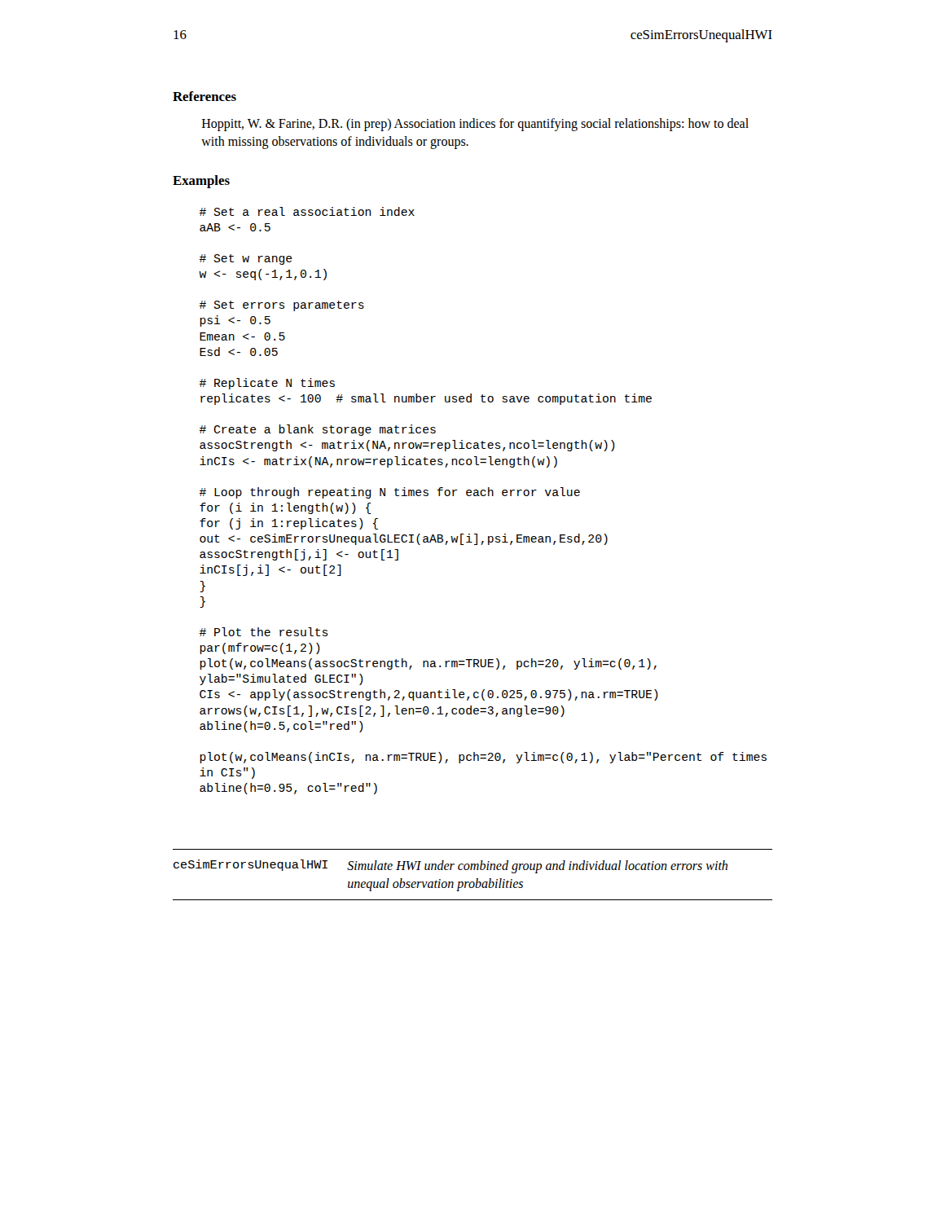16 ceSimErrorsUnequalHWI
References
Hoppitt, W. & Farine, D.R. (in prep) Association indices for quantifying social relationships: how to deal with missing observations of individuals or groups.
Examples
# Set a real association index
aAB <- 0.5

# Set w range
w <- seq(-1,1,0.1)

# Set errors parameters
psi <- 0.5
Emean <- 0.5
Esd <- 0.05

# Replicate N times
replicates <- 100  # small number used to save computation time

# Create a blank storage matrices
assocStrength <- matrix(NA,nrow=replicates,ncol=length(w))
inCIs <- matrix(NA,nrow=replicates,ncol=length(w))

# Loop through repeating N times for each error value
for (i in 1:length(w)) {
for (j in 1:replicates) {
out <- ceSimErrorsUnequalGLECI(aAB,w[i],psi,Emean,Esd,20)
assocStrength[j,i] <- out[1]
inCIs[j,i] <- out[2]
}
}

# Plot the results
par(mfrow=c(1,2))
plot(w,colMeans(assocStrength, na.rm=TRUE), pch=20, ylim=c(0,1), ylab="Simulated GLECI")
CIs <- apply(assocStrength,2,quantile,c(0.025,0.975),na.rm=TRUE)
arrows(w,CIs[1,],w,CIs[2,],len=0.1,code=3,angle=90)
abline(h=0.5,col="red")

plot(w,colMeans(inCIs, na.rm=TRUE), pch=20, ylim=c(0,1), ylab="Percent of times in CIs")
abline(h=0.95, col="red")
| ceSimErrorsUnequalHWI | Simulate HWI under combined group and individual location errors with unequal observation probabilities |